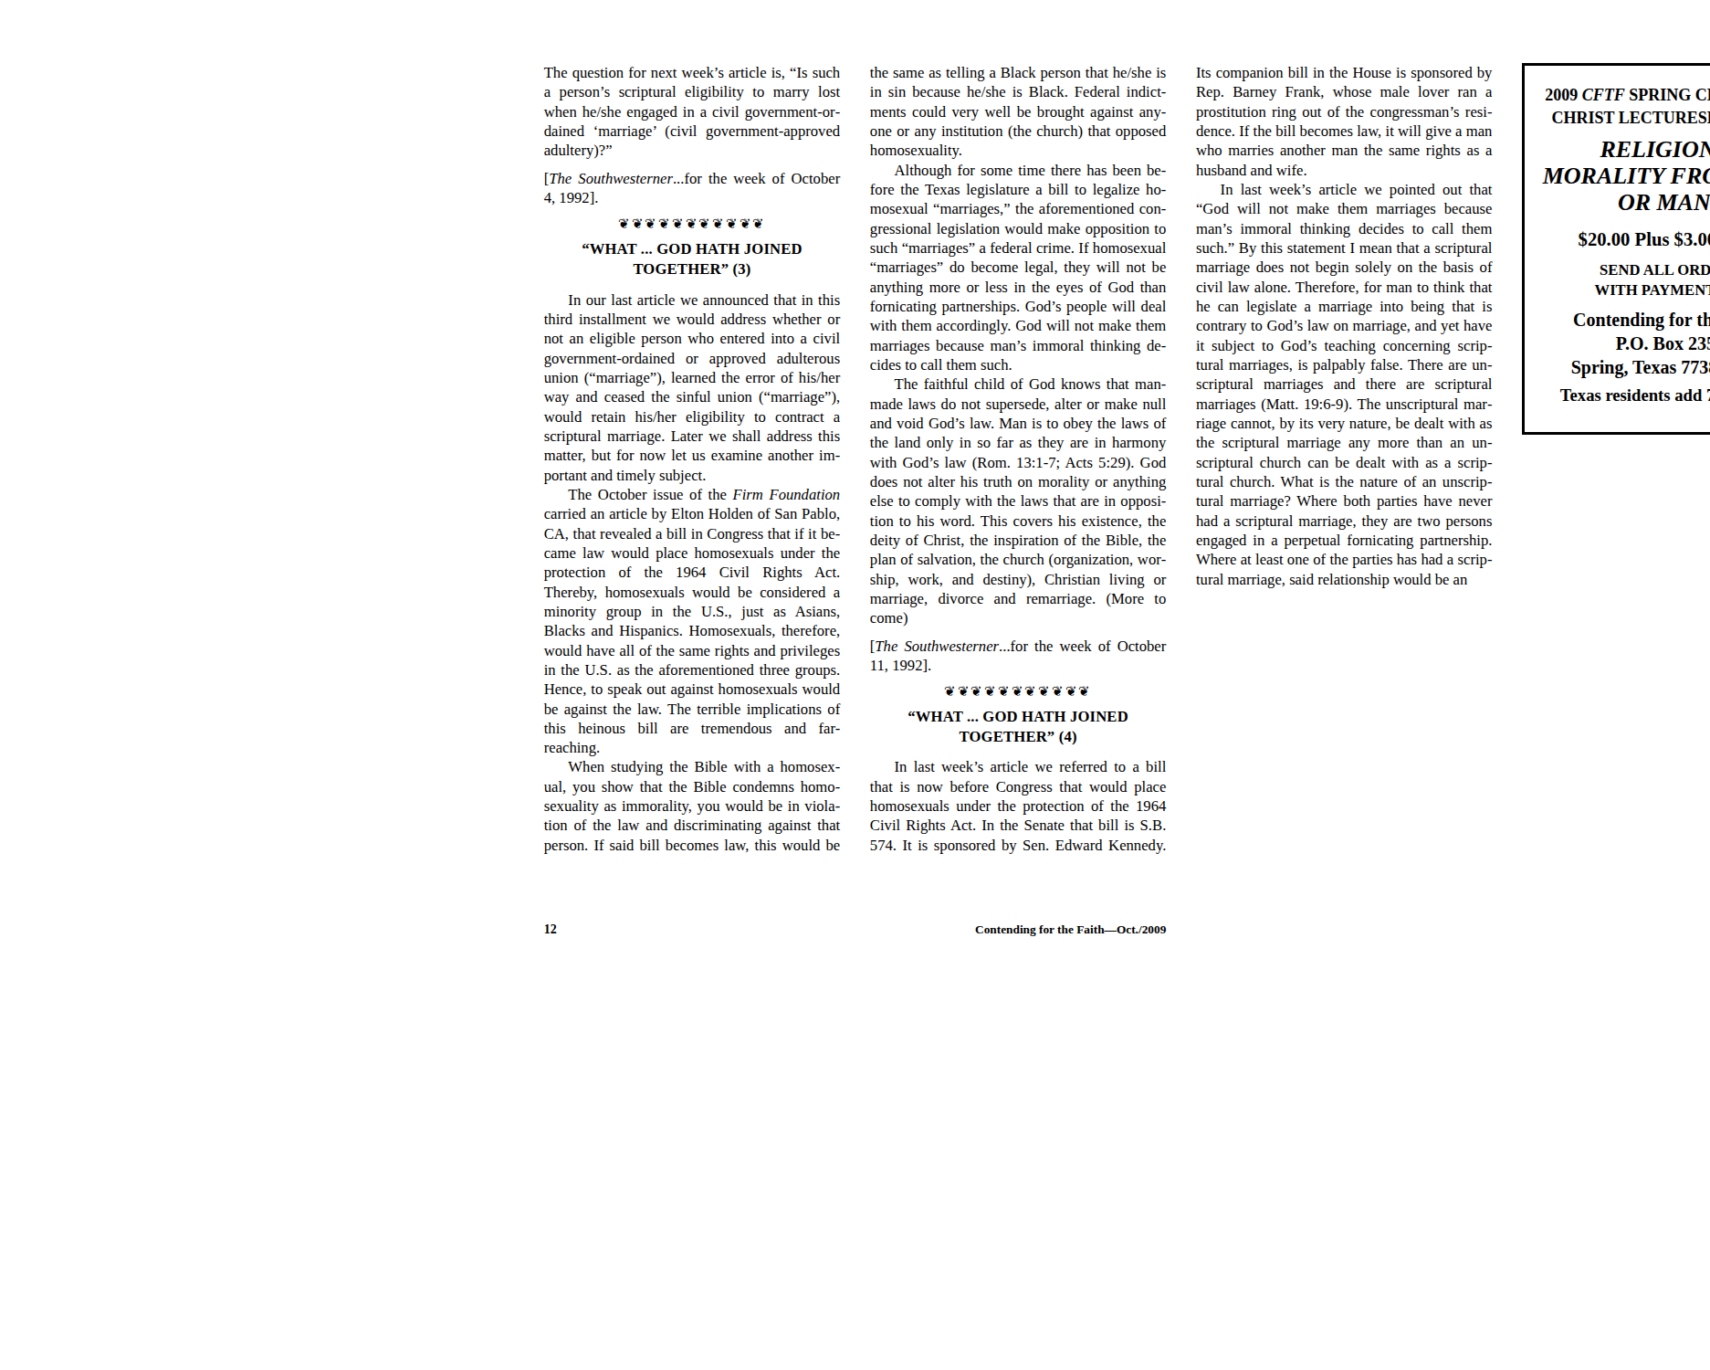The question for next week’s article is, “Is such a person’s scriptural eligibility to marry lost when he/she engaged in a civil government-ordained ‘marriage’ (civil government-approved adultery)?”
[The Southwesterner...for the week of October 4, 1992].
❦❦❦❦❦❦❦❦❦❦❦
“What ... God Hath Joined Together” (3)
In our last article we announced that in this third installment we would address whether or not an eligible person who entered into a civil government-ordained or approved adulterous union (“marriage”), learned the error of his/her way and ceased the sinful union (“marriage”), would retain his/her eligibility to contract a scriptural marriage. Later we shall address this matter, but for now let us examine another important and timely subject.
The October issue of the Firm Foundation carried an article by Elton Holden of San Pablo, CA, that revealed a bill in Congress that if it became law would place homosexuals under the protection of the 1964 Civil Rights Act. Thereby, homosexuals would be considered a minority group in the U.S., just as Asians, Blacks and Hispanics. Homosexuals, therefore, would have all of the same rights and privileges in the U.S. as the aforementioned three groups. Hence, to speak out against homosexuals would be against the law. The terrible implications of this heinous bill are tremendous and far-reaching.
When studying the Bible with a homosexual, you show that the Bible condemns homosexuality as immorality, you would be in violation of the law and discriminating against that person. If said bill becomes law, this would be the same as telling a Black person that he/she is in sin because he/she is Black. Federal indictments could very well be brought against anyone or any institution (the church) that opposed homosexuality.
Although for some time there has been before the Texas legislature a bill to legalize homosexual “marriages,” the aforementioned congressional legislation would make opposition to such “marriages” a federal crime. If homosexual “marriages” do become legal, they will not be anything more or less in the eyes of God than fornicating partnerships. God’s people will deal with them accordingly. God will not make them marriages because man’s immoral thinking decides to call them such.
The faithful child of God knows that man-made laws do not supersede, alter or make null and void God’s law. Man is to obey the laws of the land only in so far as they are in harmony with God’s law (Rom. 13:1-7; Acts 5:29). God does not alter his truth on morality or anything else to comply with the laws that are in opposition to his word. This covers his existence, the deity of Christ, the inspiration of the Bible, the plan of salvation, the church (organization, worship, work, and destiny), Christian living or marriage, divorce and remarriage. (More to come)
[The Southwesterner...for the week of October 11, 1992].
❦❦❦❦❦❦❦❦❦❦❦
“What ... God Hath Joined Together” (4)
In last week’s article we referred to a bill that is now before Congress that would place homosexuals under the protection of the 1964 Civil Rights Act. In the Senate that bill is S.B. 574. It is sponsored by Sen. Edward Kennedy. Its companion bill in the House is sponsored by Rep. Barney Frank, whose male lover ran a prostitution ring out of the congressman’s residence. If the bill becomes law, it will give a man who marries another man the same rights as a husband and wife.
In last week’s article we pointed out that “God will not make them marriages because man’s immoral thinking decides to call them such.” By this statement I mean that a scriptural marriage does not begin solely on the basis of civil law alone. Therefore, for man to think that he can legislate a marriage into being that is contrary to God’s law on marriage, and yet have it subject to God’s teaching concerning scriptural marriages, is palpably false. There are unscriptural marriages and there are scriptural marriages (Matt. 19:6-9). The unscriptural marriage cannot, by its very nature, be dealt with as the scriptural marriage any more than an unscriptural church can be dealt with as a scriptural church. What is the nature of an unscriptural marriage? Where both parties have never had a scriptural marriage, they are two persons engaged in a perpetual fornicating partnership. Where at least one of the parties has had a scriptural marriage, said relationship would be an
2009 CFTF SPRING CHURCH OF
CHRIST LECTURESHIP BOOK
RELIGION & MORALITY FROM GOD OR MAN?
$20.00 Plus $3.00 S&H
SEND ALL ORDERS
WITH PAYMENT TO:
Contending for the Faith
P.O. Box 2357
Spring, Texas 77383-2357
Texas residents add 7.25% tax
12 Contending for the Faith—Oct./2009